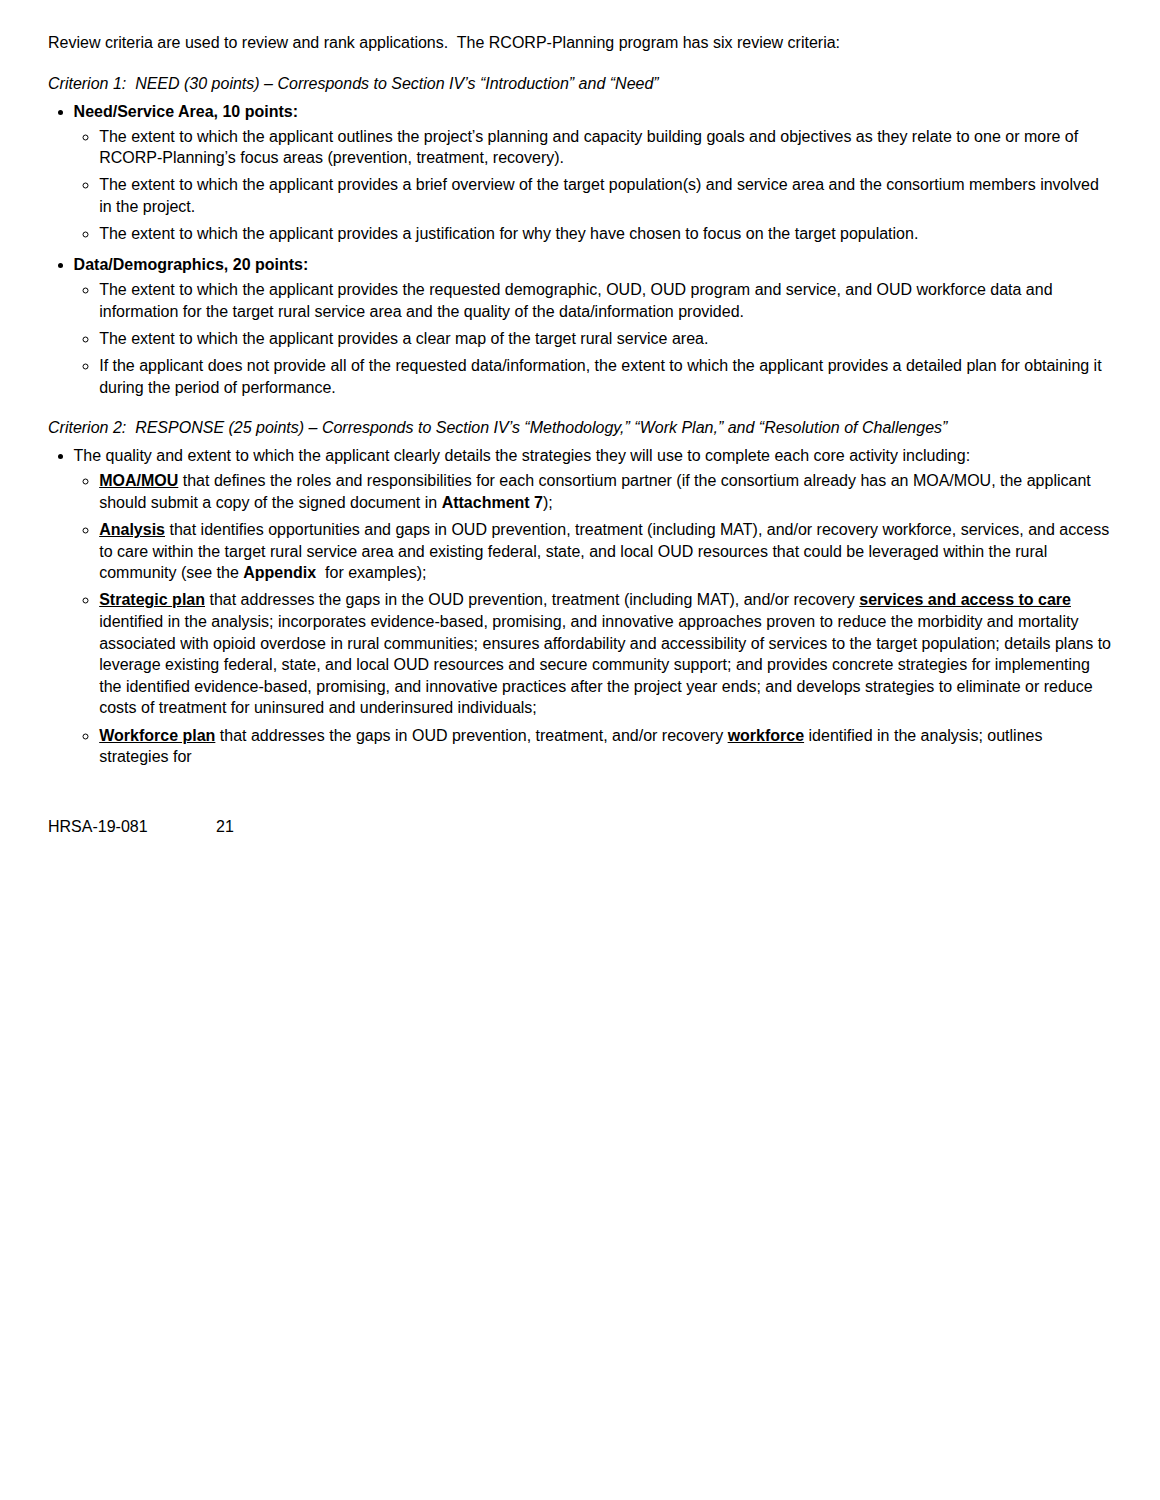Review criteria are used to review and rank applications. The RCORP-Planning program has six review criteria:
Criterion 1: NEED (30 points) – Corresponds to Section IV’s “Introduction” and “Need”
Need/Service Area, 10 points:
The extent to which the applicant outlines the project’s planning and capacity building goals and objectives as they relate to one or more of RCORP-Planning’s focus areas (prevention, treatment, recovery).
The extent to which the applicant provides a brief overview of the target population(s) and service area and the consortium members involved in the project.
The extent to which the applicant provides a justification for why they have chosen to focus on the target population.
Data/Demographics, 20 points:
The extent to which the applicant provides the requested demographic, OUD, OUD program and service, and OUD workforce data and information for the target rural service area and the quality of the data/information provided.
The extent to which the applicant provides a clear map of the target rural service area.
If the applicant does not provide all of the requested data/information, the extent to which the applicant provides a detailed plan for obtaining it during the period of performance.
Criterion 2: RESPONSE (25 points) – Corresponds to Section IV’s “Methodology,” “Work Plan,” and “Resolution of Challenges”
The quality and extent to which the applicant clearly details the strategies they will use to complete each core activity including:
MOA/MOU that defines the roles and responsibilities for each consortium partner (if the consortium already has an MOA/MOU, the applicant should submit a copy of the signed document in Attachment 7);
Analysis that identifies opportunities and gaps in OUD prevention, treatment (including MAT), and/or recovery workforce, services, and access to care within the target rural service area and existing federal, state, and local OUD resources that could be leveraged within the rural community (see the Appendix for examples);
Strategic plan that addresses the gaps in the OUD prevention, treatment (including MAT), and/or recovery services and access to care identified in the analysis; incorporates evidence-based, promising, and innovative approaches proven to reduce the morbidity and mortality associated with opioid overdose in rural communities; ensures affordability and accessibility of services to the target population; details plans to leverage existing federal, state, and local OUD resources and secure community support; and provides concrete strategies for implementing the identified evidence-based, promising, and innovative practices after the project year ends; and develops strategies to eliminate or reduce costs of treatment for uninsured and underinsured individuals;
Workforce plan that addresses the gaps in OUD prevention, treatment, and/or recovery workforce identified in the analysis; outlines strategies for
HRSA-19-081 21